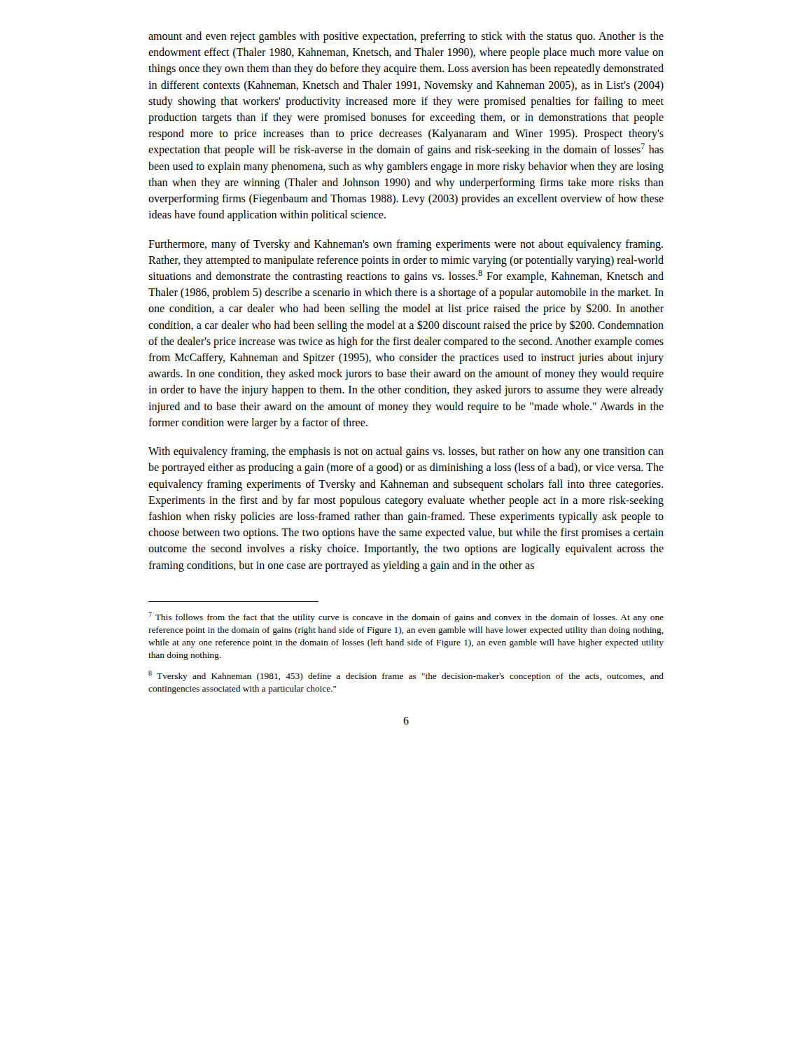amount and even reject gambles with positive expectation, preferring to stick with the status quo. Another is the endowment effect (Thaler 1980, Kahneman, Knetsch, and Thaler 1990), where people place much more value on things once they own them than they do before they acquire them. Loss aversion has been repeatedly demonstrated in different contexts (Kahneman, Knetsch and Thaler 1991, Novemsky and Kahneman 2005), as in List's (2004) study showing that workers' productivity increased more if they were promised penalties for failing to meet production targets than if they were promised bonuses for exceeding them, or in demonstrations that people respond more to price increases than to price decreases (Kalyanaram and Winer 1995). Prospect theory's expectation that people will be risk-averse in the domain of gains and risk-seeking in the domain of losses7 has been used to explain many phenomena, such as why gamblers engage in more risky behavior when they are losing than when they are winning (Thaler and Johnson 1990) and why underperforming firms take more risks than overperforming firms (Fiegenbaum and Thomas 1988). Levy (2003) provides an excellent overview of how these ideas have found application within political science.
Furthermore, many of Tversky and Kahneman's own framing experiments were not about equivalency framing. Rather, they attempted to manipulate reference points in order to mimic varying (or potentially varying) real-world situations and demonstrate the contrasting reactions to gains vs. losses.8 For example, Kahneman, Knetsch and Thaler (1986, problem 5) describe a scenario in which there is a shortage of a popular automobile in the market. In one condition, a car dealer who had been selling the model at list price raised the price by $200. In another condition, a car dealer who had been selling the model at a $200 discount raised the price by $200. Condemnation of the dealer's price increase was twice as high for the first dealer compared to the second. Another example comes from McCaffery, Kahneman and Spitzer (1995), who consider the practices used to instruct juries about injury awards. In one condition, they asked mock jurors to base their award on the amount of money they would require in order to have the injury happen to them. In the other condition, they asked jurors to assume they were already injured and to base their award on the amount of money they would require to be "made whole." Awards in the former condition were larger by a factor of three.
With equivalency framing, the emphasis is not on actual gains vs. losses, but rather on how any one transition can be portrayed either as producing a gain (more of a good) or as diminishing a loss (less of a bad), or vice versa. The equivalency framing experiments of Tversky and Kahneman and subsequent scholars fall into three categories. Experiments in the first and by far most populous category evaluate whether people act in a more risk-seeking fashion when risky policies are loss-framed rather than gain-framed. These experiments typically ask people to choose between two options. The two options have the same expected value, but while the first promises a certain outcome the second involves a risky choice. Importantly, the two options are logically equivalent across the framing conditions, but in one case are portrayed as yielding a gain and in the other as
7 This follows from the fact that the utility curve is concave in the domain of gains and convex in the domain of losses. At any one reference point in the domain of gains (right hand side of Figure 1), an even gamble will have lower expected utility than doing nothing, while at any one reference point in the domain of losses (left hand side of Figure 1), an even gamble will have higher expected utility than doing nothing.
8 Tversky and Kahneman (1981, 453) define a decision frame as "the decision-maker's conception of the acts, outcomes, and contingencies associated with a particular choice."
6